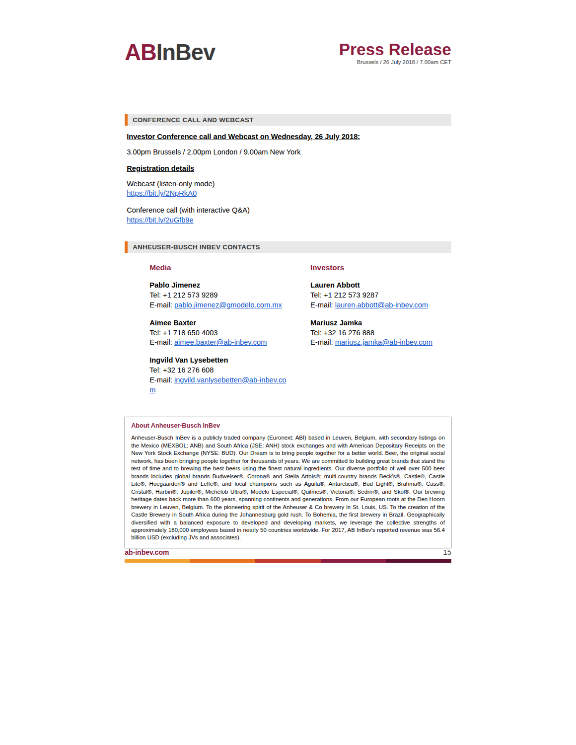AB InBev
Press Release
Brussels / 26 July 2018 / 7.00am CET
CONFERENCE CALL AND WEBCAST
Investor Conference call and Webcast on Wednesday, 26 July 2018:
3.00pm Brussels / 2.00pm London / 9.00am New York
Registration details
Webcast (listen-only mode)
https://bit.ly/2NpRkA0
Conference call (with interactive Q&A)
https://bit.ly/2uGfb9e
ANHEUSER-BUSCH INBEV CONTACTS
Media
Pablo Jimenez
Tel: +1 212 573 9289
E-mail: pablo.jimenez@gmodelo.com.mx
Aimee Baxter
Tel: +1 718 650 4003
E-mail: aimee.baxter@ab-inbev.com
Ingvild Van Lysebetten
Tel: +32 16 276 608
E-mail: ingvild.vanlysebetten@ab-inbev.com
Investors
Lauren Abbott
Tel: +1 212 573 9287
E-mail: lauren.abbott@ab-inbev.com
Mariusz Jamka
Tel: +32 16 276 888
E-mail: mariusz.jamka@ab-inbev.com
About Anheuser-Busch InBev
Anheuser-Busch InBev is a publicly traded company (Euronext: ABI) based in Leuven, Belgium, with secondary listings on the Mexico (MEXBOL: ANB) and South Africa (JSE: ANH) stock exchanges and with American Depositary Receipts on the New York Stock Exchange (NYSE: BUD). Our Dream is to bring people together for a better world. Beer, the original social network, has been bringing people together for thousands of years. We are committed to building great brands that stand the test of time and to brewing the best beers using the finest natural ingredients. Our diverse portfolio of well over 500 beer brands includes global brands Budweiser®, Corona® and Stella Artois®; multi-country brands Beck's®, Castle®, Castle Lite®, Hoegaarden® and Leffe®; and local champions such as Aguila®, Antarctica®, Bud Light®, Brahma®, Cass®, Cristal®, Harbin®, Jupiler®, Michelob Ultra®, Modelo Especial®, Quilmes®, Victoria®, Sedrin®, and Skol®. Our brewing heritage dates back more than 600 years, spanning continents and generations. From our European roots at the Den Hoorn brewery in Leuven, Belgium. To the pioneering spirit of the Anheuser & Co brewery in St. Louis, US. To the creation of the Castle Brewery in South Africa during the Johannesburg gold rush. To Bohemia, the first brewery in Brazil. Geographically diversified with a balanced exposure to developed and developing markets, we leverage the collective strengths of approximately 180,000 employees based in nearly 50 countries worldwide. For 2017, AB InBev's reported revenue was 56.4 billion USD (excluding JVs and associates).
ab-inbev.com 15